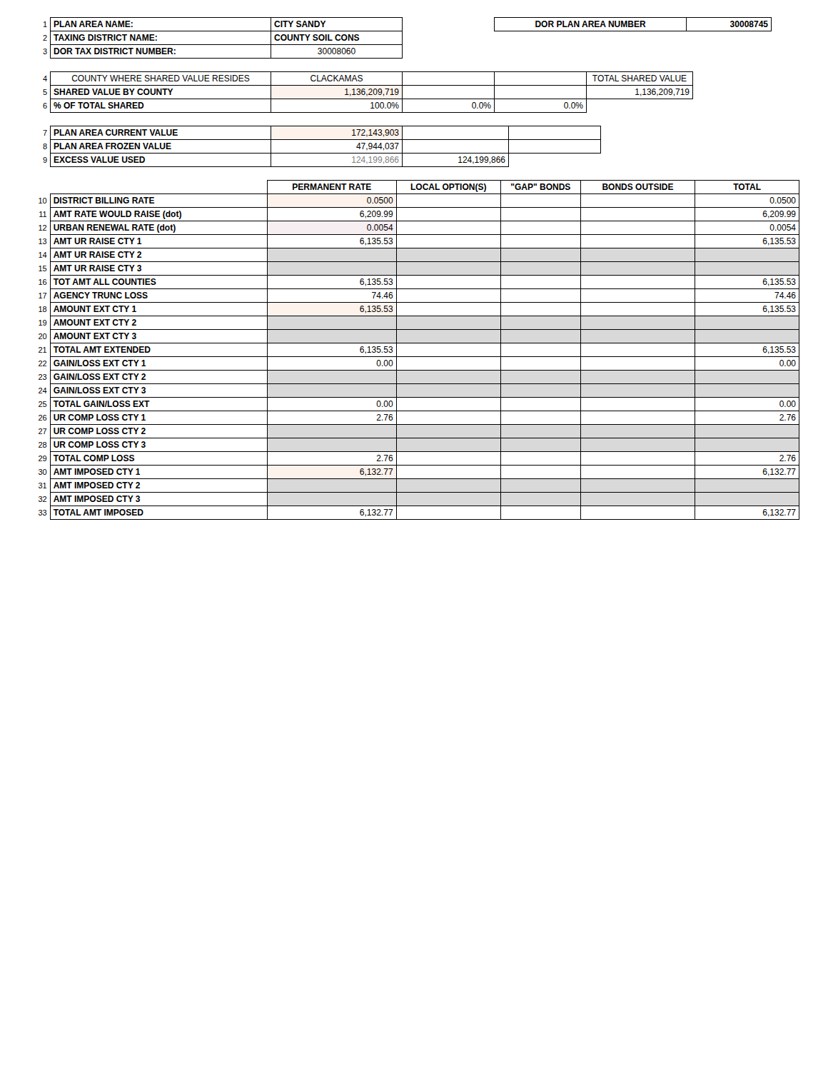| 1 | PLAN AREA NAME: | CITY SANDY | | DOR PLAN AREA NUMBER | 30008745 |
| 2 | TAXING DISTRICT NAME: | COUNTY SOIL CONS | | | |
| 3 | DOR TAX DISTRICT NUMBER: | 30008060 | | | |
| 4 | COUNTY WHERE SHARED VALUE RESIDES | CLACKAMAS | | | TOTAL SHARED VALUE |
| 5 | SHARED VALUE BY COUNTY | 1,136,209,719 | | | 1,136,209,719 |
| 6 | % OF TOTAL SHARED | 100.0% | 0.0% | 0.0% | |
| 7 | PLAN AREA CURRENT VALUE | 172,143,903 | | |
| 8 | PLAN AREA FROZEN VALUE | 47,944,037 | | |
| 9 | EXCESS VALUE USED | 124,199,866 | 124,199,866 | |
| | | PERMANENT RATE | LOCAL OPTION(S) | "GAP" BONDS | BONDS OUTSIDE | TOTAL |
| 10 | DISTRICT BILLING RATE | 0.0500 | | | | 0.0500 |
| 11 | AMT RATE WOULD RAISE (dot) | 6,209.99 | | | | 6,209.99 |
| 12 | URBAN RENEWAL RATE (dot) | 0.0054 | | | | 0.0054 |
| 13 | AMT UR RAISE CTY 1 | 6,135.53 | | | | 6,135.53 |
| 14 | AMT UR RAISE CTY 2 | | | | | |
| 15 | AMT UR RAISE CTY 3 | | | | | |
| 16 | TOT AMT ALL COUNTIES | 6,135.53 | | | | 6,135.53 |
| 17 | AGENCY TRUNC LOSS | 74.46 | | | | 74.46 |
| 18 | AMOUNT EXT CTY 1 | 6,135.53 | | | | 6,135.53 |
| 19 | AMOUNT EXT CTY 2 | | | | | |
| 20 | AMOUNT EXT CTY 3 | | | | | |
| 21 | TOTAL AMT EXTENDED | 6,135.53 | | | | 6,135.53 |
| 22 | GAIN/LOSS EXT CTY 1 | 0.00 | | | | 0.00 |
| 23 | GAIN/LOSS EXT CTY 2 | | | | | |
| 24 | GAIN/LOSS EXT CTY 3 | | | | | |
| 25 | TOTAL GAIN/LOSS EXT | 0.00 | | | | 0.00 |
| 26 | UR COMP LOSS CTY 1 | 2.76 | | | | 2.76 |
| 27 | UR COMP LOSS CTY 2 | | | | | |
| 28 | UR COMP LOSS CTY 3 | | | | | |
| 29 | TOTAL COMP LOSS | 2.76 | | | | 2.76 |
| 30 | AMT IMPOSED CTY 1 | 6,132.77 | | | | 6,132.77 |
| 31 | AMT IMPOSED CTY 2 | | | | | |
| 32 | AMT IMPOSED CTY 3 | | | | | |
| 33 | TOTAL AMT IMPOSED | 6,132.77 | | | | 6,132.77 |